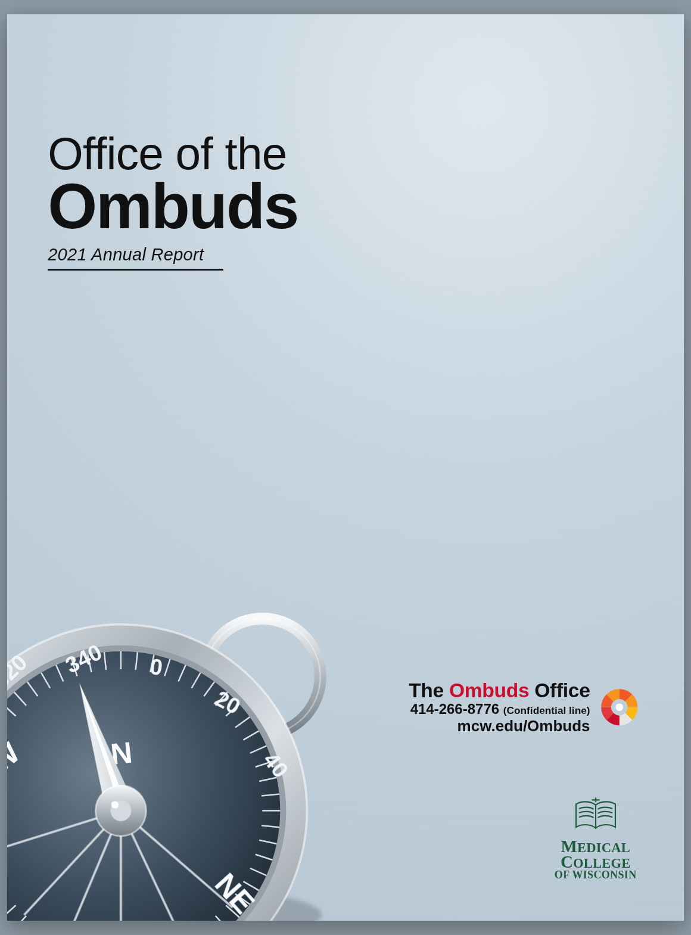00 320 340 0 20 40 NW N NE
Office of the
Ombuds
2021 Annual Report
The Ombuds Office
414-266-8776 (Confidential line)
mcw.edu/Ombuds
MEDICAL
COLLEGE
OF WISCONSIN